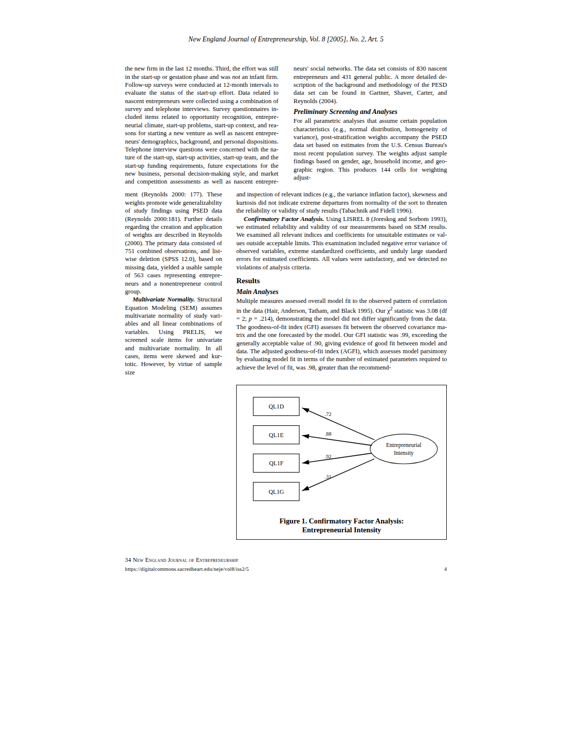New England Journal of Entrepreneurship, Vol. 8 [2005], No. 2, Art. 5
the new firm in the last 12 months. Third, the effort was still in the start-up or gestation phase and was not an infant firm. Follow-up surveys were conducted at 12-month intervals to evaluate the status of the start-up effort. Data related to nascent entrepreneurs were collected using a combination of survey and telephone interviews. Survey questionnaires included items related to opportunity recognition, entrepreneurial climate, start-up problems, start-up context, and reasons for starting a new venture as well as nascent entrepreneurs' demographics, background, and personal dispositions. Telephone interview questions were concerned with the nature of the start-up, start-up activities, start-up team, and the start-up funding requirements, future expectations for the new business, personal decision-making style, and market and competition assessments as well as nascent entrepreneurs' social networks. The data set consists of 830 nascent entrepreneurs and 431 general public. A more detailed description of the background and methodology of the PESD data set can be found in Gartner, Shaver, Carter, and Reynolds (2004).
Preliminary Screening and Analyses
For all parametric analyses that assume certain population characteristics (e.g., normal distribution, homogeneity of variance), post-stratification weights accompany the PSED data set based on estimates from the U.S. Census Bureau's most recent population survey. The weights adjust sample findings based on gender, age, household income, and geographic region. This produces 144 cells for weighting adjust-
ment (Reynolds 2000: 177). These weights promote wide generalizability of study findings using PSED data (Reynolds 2000:181). Further details regarding the creation and application of weights are described in Reynolds (2000). The primary data consisted of 751 combined observations, and listwise deletion (SPSS 12.0), based on missing data, yielded a usable sample of 563 cases representing entrepreneurs and a nonentrepreneur control group.
Multivariate Normality. Structural Equation Modeling (SEM) assumes multivariate normality of study variables and all linear combinations of variables. Using PRELIS, we screened scale items for univariate and multivariate normality. In all cases, items were skewed and kurtotic. However, by virtue of sample size
and inspection of relevant indices (e.g., the variance inflation factor), skewness and kurtosis did not indicate extreme departures from normality of the sort to threaten the reliability or validity of study results (Tabachnik and Fidell 1996).
Confirmatory Factor Analysis. Using LISREL 8 (Joreskog and Sorbom 1993), we estimated reliability and validity of our measurements based on SEM results. We examined all relevant indices and coefficients for unsuitable estimates or values outside acceptable limits. This examination included negative error variance of observed variables, extreme standardized coefficients, and unduly large standard errors for estimated coefficients. All values were satisfactory, and we detected no violations of analysis criteria.
Results
Main Analyses
Multiple measures assessed overall model fit to the observed pattern of correlation in the data (Hair, Anderson, Tatham, and Black 1995). Our χ2 statistic was 3.08 (df = 2; p = .214), demonstrating the model did not differ significantly from the data. The goodness-of-fit index (GFI) assesses fit between the observed covariance matrix and the one forecasted by the model. Our GFI statistic was .99, exceeding the generally acceptable value of .90, giving evidence of good fit between model and data. The adjusted goodness-of-fit index (AGFI), which assesses model parsimony by evaluating model fit in terms of the number of estimated parameters required to achieve the level of fit, was .98, greater than the recommend-
QL1D QL1E QL1F QL1G Entrepreneurial Intensity .72 .88 .92 .31
Figure 1. Confirmatory Factor Analysis:
Entrepreneurial Intensity
34 New England Journal of Entrepreneurship
https://digitalcommons.sacredheart.edu/neje/vol8/iss2/5 4